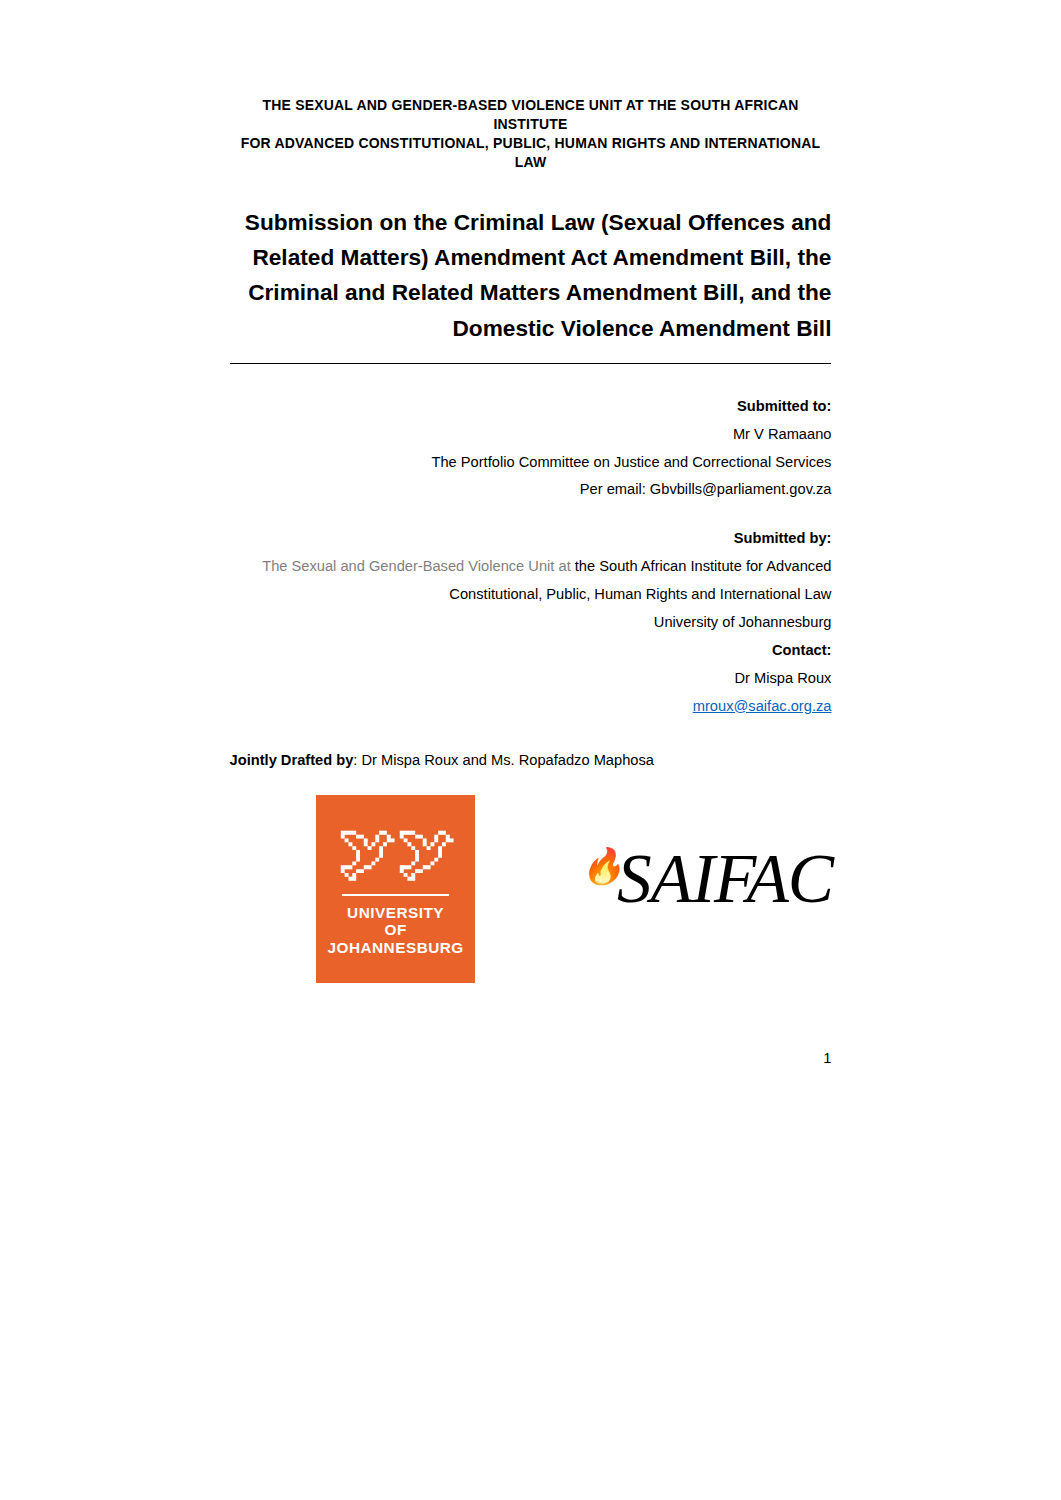THE SEXUAL AND GENDER-BASED VIOLENCE UNIT AT THE SOUTH AFRICAN INSTITUTE
FOR ADVANCED CONSTITUTIONAL, PUBLIC, HUMAN RIGHTS AND INTERNATIONAL LAW
Submission on the Criminal Law (Sexual Offences and Related Matters) Amendment Act Amendment Bill, the Criminal and Related Matters Amendment Bill, and the Domestic Violence Amendment Bill
Submitted to:
Mr V Ramaano
The Portfolio Committee on Justice and Correctional Services
Per email: Gbvbills@parliament.gov.za
Submitted by:
The Sexual and Gender-Based Violence Unit at the South African Institute for Advanced Constitutional, Public, Human Rights and International Law
University of Johannesburg
Contact:
Dr Mispa Roux
mroux@saifac.org.za
Jointly Drafted by: Dr Mispa Roux and Ms. Ropafadzo Maphosa
🕊🕊
UNIVERSITY
OF
JOHANNESBURG
🔥SAIFAC
1